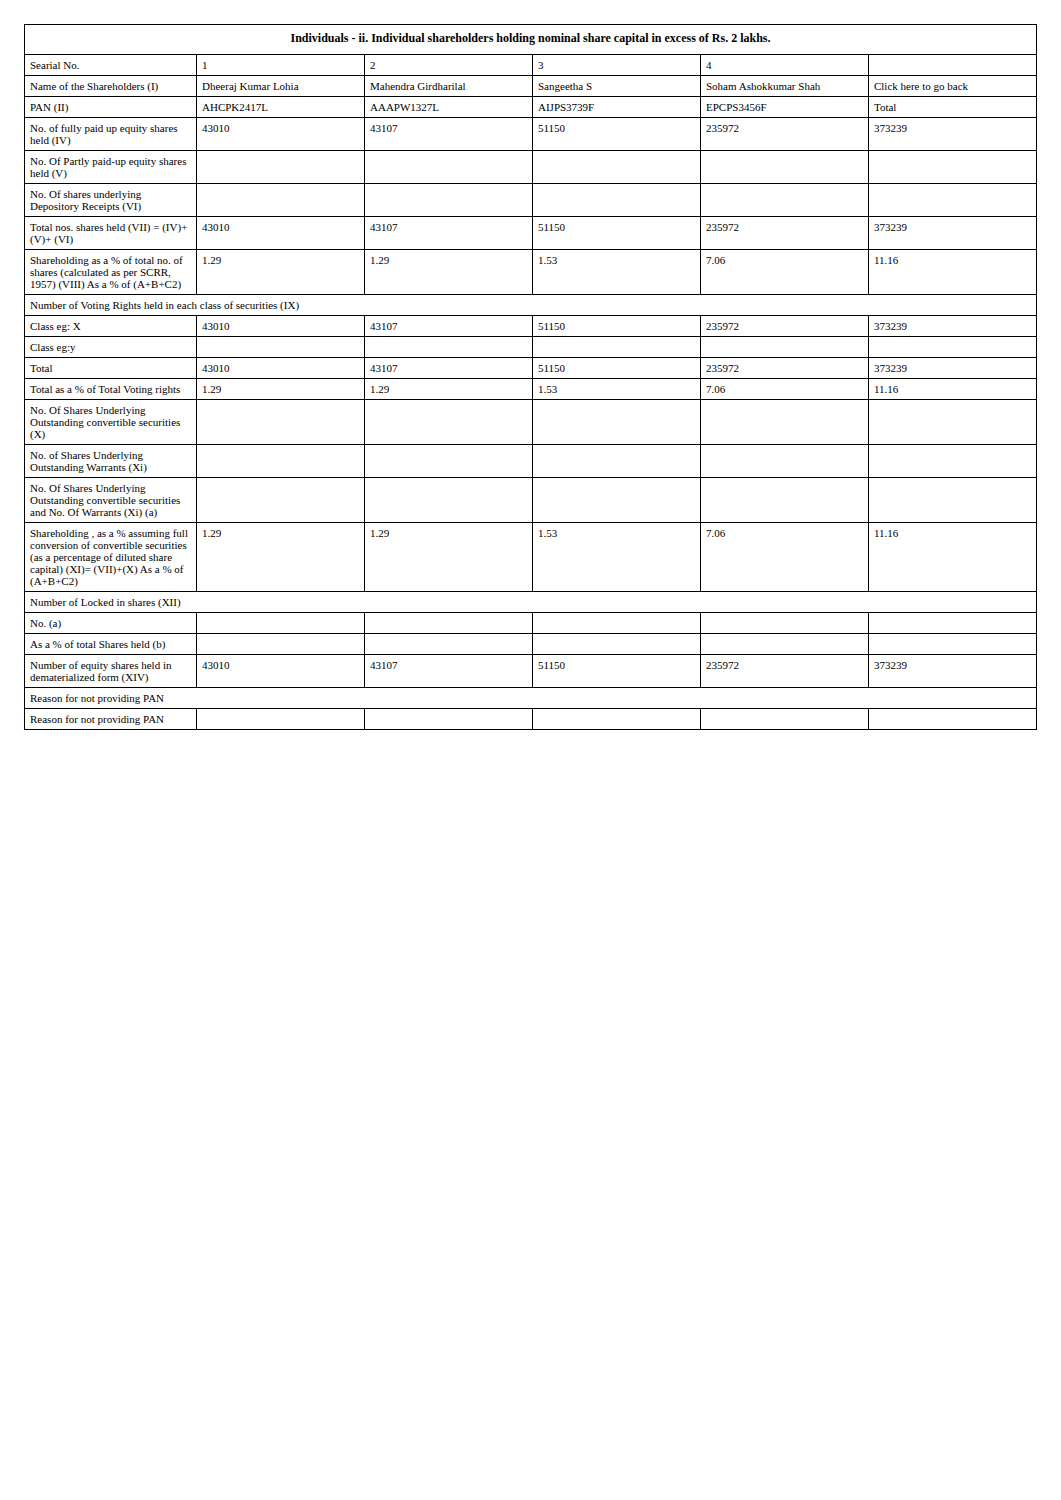Individuals - ii. Individual shareholders holding nominal share capital in excess of Rs. 2 lakhs.
| Searial No. | 1 | 2 | 3 | 4 | |
| Name of the Shareholders (I) | Dheeraj Kumar Lohia | Mahendra Girdharilal | Sangeetha S | Soham Ashokkumar Shah | Click here to go back |
| PAN (II) | AHCPK2417L | AAAPW1327L | AIJPS3739F | EPCPS3456F | Total |
| No. of fully paid up equity shares held (IV) | 43010 | 43107 | 51150 | 235972 | 373239 |
| No. Of Partly paid-up equity shares held (V) | | | | | |
| No. Of shares underlying Depository Receipts (VI) | | | | | |
| Total nos. shares held (VII) = (IV)+(V)+ (VI) | 43010 | 43107 | 51150 | 235972 | 373239 |
| Shareholding as a % of total no. of shares (calculated as per SCRR, 1957) (VIII) As a % of (A+B+C2) | 1.29 | 1.29 | 1.53 | 7.06 | 11.16 |
| Number of Voting Rights held in each class of securities (IX) |
| Class eg: X | 43010 | 43107 | 51150 | 235972 | 373239 |
| Class eg:y | | | | | |
| Total | 43010 | 43107 | 51150 | 235972 | 373239 |
| Total as a % of Total Voting rights | 1.29 | 1.29 | 1.53 | 7.06 | 11.16 |
| No. Of Shares Underlying Outstanding convertible securities (X) | | | | | |
| No. of Shares Underlying Outstanding Warrants (Xi) | | | | | |
| No. Of Shares Underlying Outstanding convertible securities and No. Of Warrants (Xi) (a) | | | | | |
| Shareholding , as a % assuming full conversion of convertible securities (as a percentage of diluted share capital) (XI)= (VII)+(X) As a % of (A+B+C2) | 1.29 | 1.29 | 1.53 | 7.06 | 11.16 |
| Number of Locked in shares (XII) |
| No. (a) | | | | | |
| As a % of total Shares held (b) | | | | | |
| Number of equity shares held in dematerialized form (XIV) | 43010 | 43107 | 51150 | 235972 | 373239 |
| Reason for not providing PAN |
| Reason for not providing PAN | | | | | |